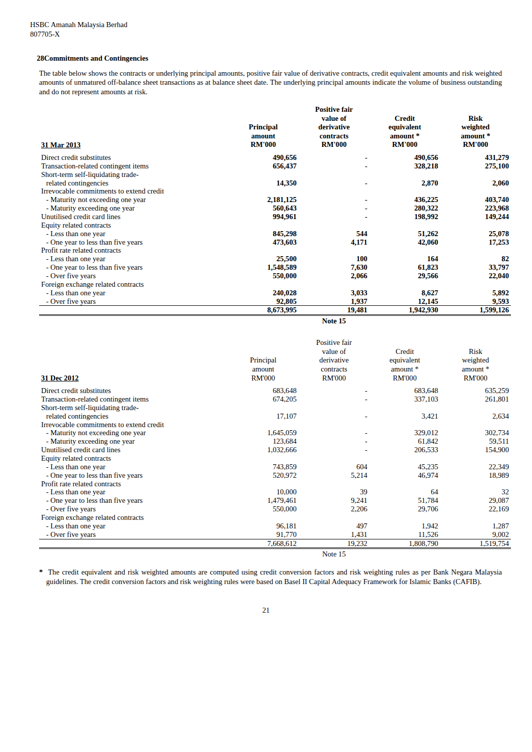HSBC Amanah Malaysia Berhad
807705-X
28 Commitments and Contingencies
The table below shows the contracts or underlying principal amounts, positive fair value of derivative contracts, credit equivalent amounts and risk weighted amounts of unmatured off-balance sheet transactions as at balance sheet date. The underlying principal amounts indicate the volume of business outstanding and do not represent amounts at risk.
| | | Positive fair | | |
| | | value of | Credit | Risk |
| | Principal | derivative | equivalent | weighted |
| | amount | contracts | amount * | amount * |
| 31 Mar 2013 | RM'000 | RM'000 | RM'000 | RM'000 |
| Direct credit substitutes | 490,656 | - | 490,656 | 431,279 |
| Transaction-related contingent items | 656,437 | - | 328,218 | 275,100 |
| Short-term self-liquidating trade- | | | | |
| related contingencies | 14,350 | - | 2,870 | 2,060 |
| Irrevocable commitments to extend credit | | | | |
| - Maturity not exceeding one year | 2,181,125 | - | 436,225 | 403,740 |
| - Maturity exceeding one year | 560,643 | - | 280,322 | 223,968 |
| Unutilised credit card lines | 994,961 | - | 198,992 | 149,244 |
| Equity related contracts | | | | |
| - Less than one year | 845,298 | 544 | 51,262 | 25,078 |
| - One year to less than five years | 473,603 | 4,171 | 42,060 | 17,253 |
| Profit rate related contracts | | | | |
| - Less than one year | 25,500 | 100 | 164 | 82 |
| - One year to less than five years | 1,548,589 | 7,630 | 61,823 | 33,797 |
| - Over five years | 550,000 | 2,066 | 29,566 | 22,040 |
| Foreign exchange related contracts | | | | |
| - Less than one year | 240,028 | 3,033 | 8,627 | 5,892 |
| - Over five years | 92,805 | 1,937 | 12,145 | 9,593 |
| | 8,673,995 | 19,481 | 1,942,930 | 1,599,126 |
| | | Note 15 | | |
| | | Positive fair | | |
| | | value of | Credit | Risk |
| | Principal | derivative | equivalent | weighted |
| | amount | contracts | amount * | amount * |
| 31 Dec 2012 | RM'000 | RM'000 | RM'000 | RM'000 |
| Direct credit substitutes | 683,648 | - | 683,648 | 635,259 |
| Transaction-related contingent items | 674,205 | - | 337,103 | 261,801 |
| Short-term self-liquidating trade- | | | | |
| related contingencies | 17,107 | - | 3,421 | 2,634 |
| Irrevocable commitments to extend credit | | | | |
| - Maturity not exceeding one year | 1,645,059 | - | 329,012 | 302,734 |
| - Maturity exceeding one year | 123,684 | - | 61,842 | 59,511 |
| Unutilised credit card lines | 1,032,666 | - | 206,533 | 154,900 |
| Equity related contracts | | | | |
| - Less than one year | 743,859 | 604 | 45,235 | 22,349 |
| - One year to less than five years | 520,972 | 5,214 | 46,974 | 18,989 |
| Profit rate related contracts | | | | |
| - Less than one year | 10,000 | 39 | 64 | 32 |
| - One year to less than five years | 1,479,461 | 9,241 | 51,784 | 29,087 |
| - Over five years | 550,000 | 2,206 | 29,706 | 22,169 |
| Foreign exchange related contracts | | | | |
| - Less than one year | 96,181 | 497 | 1,942 | 1,287 |
| - Over five years | 91,770 | 1,431 | 11,526 | 9,002 |
| | 7,668,612 | 19,232 | 1,808,790 | 1,519,754 |
| | | Note 15 | | |
* The credit equivalent and risk weighted amounts are computed using credit conversion factors and risk weighting rules as per Bank Negara Malaysia guidelines. The credit conversion factors and risk weighting rules were based on Basel II Capital Adequacy Framework for Islamic Banks (CAFIB).
21